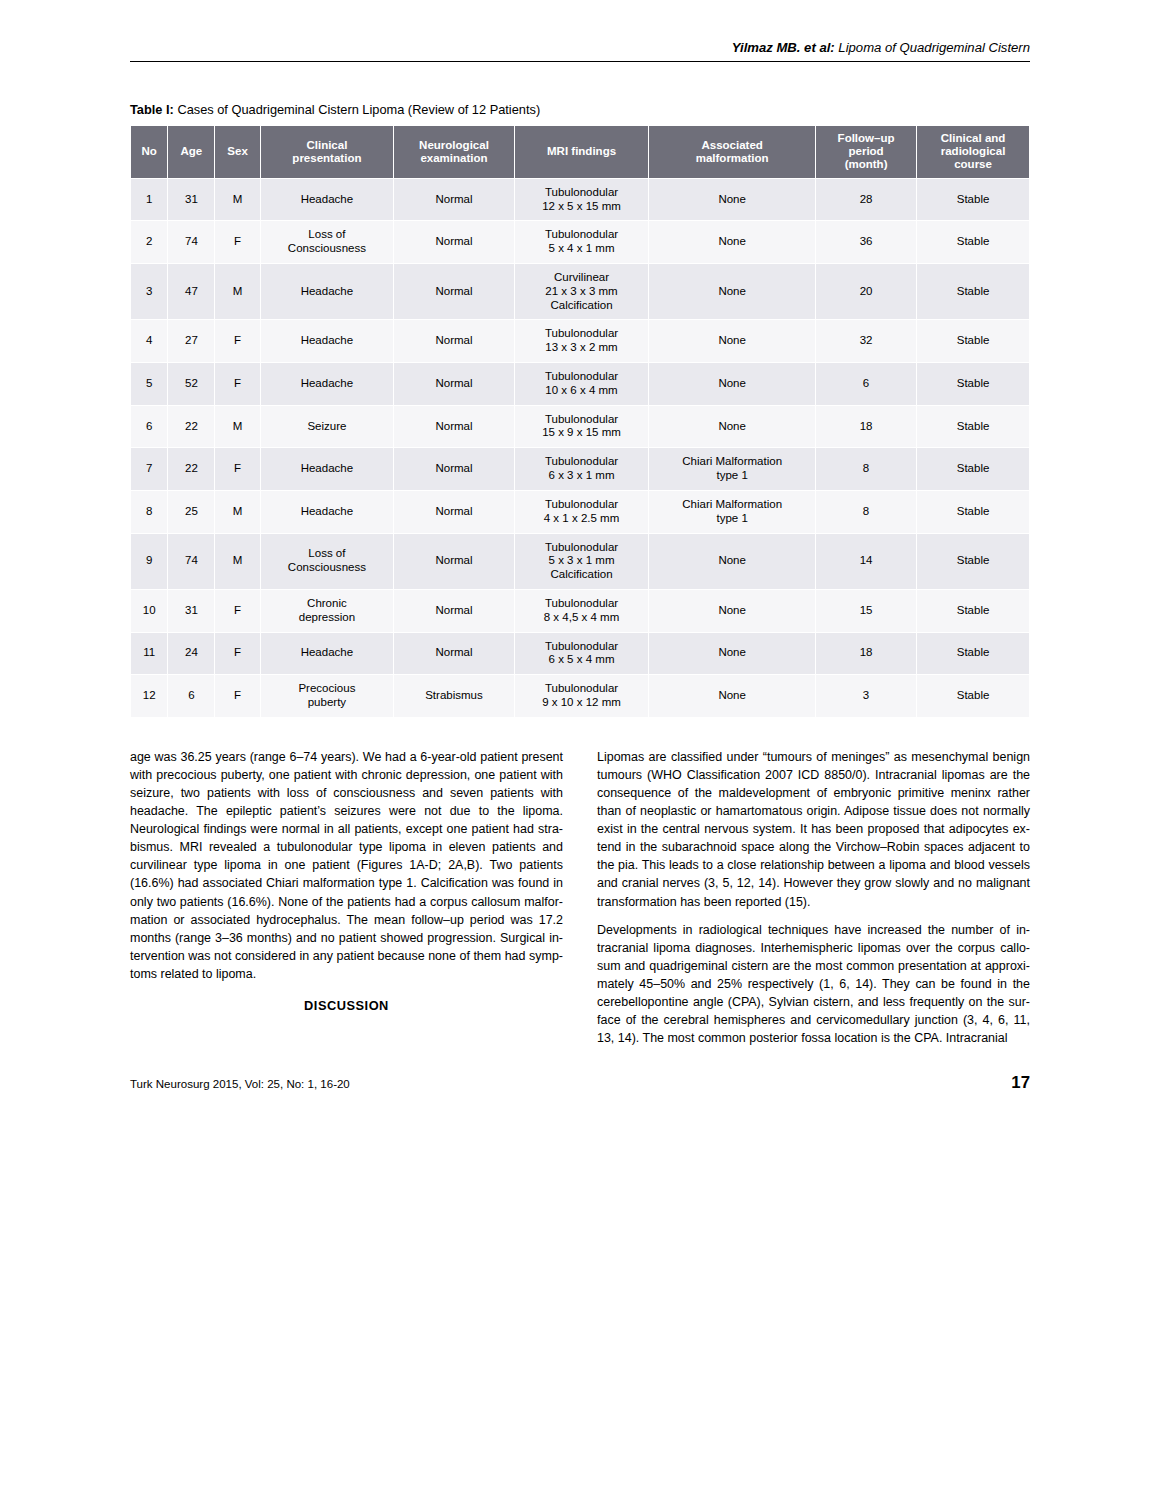Yilmaz MB. et al: Lipoma of Quadrigeminal Cistern
Table I: Cases of Quadrigeminal Cistern Lipoma (Review of 12 Patients)
| No | Age | Sex | Clinical presentation | Neurological examination | MRI findings | Associated malformation | Follow–up period (month) | Clinical and radiological course |
| --- | --- | --- | --- | --- | --- | --- | --- | --- |
| 1 | 31 | M | Headache | Normal | Tubulonodular 12 x 5 x 15 mm | None | 28 | Stable |
| 2 | 74 | F | Loss of Consciousness | Normal | Tubulonodular 5 x 4 x 1 mm | None | 36 | Stable |
| 3 | 47 | M | Headache | Normal | Curvilinear 21 x 3 x 3 mm Calcification | None | 20 | Stable |
| 4 | 27 | F | Headache | Normal | Tubulonodular 13 x 3 x 2 mm | None | 32 | Stable |
| 5 | 52 | F | Headache | Normal | Tubulonodular 10 x 6 x 4 mm | None | 6 | Stable |
| 6 | 22 | M | Seizure | Normal | Tubulonodular 15 x 9 x 15 mm | None | 18 | Stable |
| 7 | 22 | F | Headache | Normal | Tubulonodular 6 x 3 x 1 mm | Chiari Malformation type 1 | 8 | Stable |
| 8 | 25 | M | Headache | Normal | Tubulonodular 4 x 1 x 2.5 mm | Chiari Malformation type 1 | 8 | Stable |
| 9 | 74 | M | Loss of Consciousness | Normal | Tubulonodular 5 x 3 x 1 mm Calcification | None | 14 | Stable |
| 10 | 31 | F | Chronic depression | Normal | Tubulonodular 8 x 4,5 x 4 mm | None | 15 | Stable |
| 11 | 24 | F | Headache | Normal | Tubulonodular 6 x 5 x 4 mm | None | 18 | Stable |
| 12 | 6 | F | Precocious puberty | Strabismus | Tubulonodular 9 x 10 x 12 mm | None | 3 | Stable |
age was 36.25 years (range 6–74 years). We had a 6-year-old patient present with precocious puberty, one patient with chronic depression, one patient with seizure, two patients with loss of consciousness and seven patients with headache. The epileptic patient’s seizures were not due to the lipoma. Neurological findings were normal in all patients, except one patient had strabismus. MRI revealed a tubulonodular type lipoma in eleven patients and curvilinear type lipoma in one patient (Figures 1A-D; 2A,B). Two patients (16.6%) had associated Chiari malformation type 1. Calcification was found in only two patients (16.6%). None of the patients had a corpus callosum malformation or associated hydrocephalus. The mean follow–up period was 17.2 months (range 3–36 months) and no patient showed progression. Surgical intervention was not considered in any patient because none of them had symptoms related to lipoma.
DISCUSSION
Lipomas are classified under “tumours of meninges” as mesenchymal benign tumours (WHO Classification 2007 ICD 8850/0). Intracranial lipomas are the consequence of the maldevelopment of embryonic primitive meninx rather than of neoplastic or hamartomatous origin. Adipose tissue does not normally exist in the central nervous system. It has been proposed that adipocytes extend in the subarachnoid space along the Virchow–Robin spaces adjacent to the pia. This leads to a close relationship between a lipoma and blood vessels and cranial nerves (3, 5, 12, 14). However they grow slowly and no malignant transformation has been reported (15).
Developments in radiological techniques have increased the number of intracranial lipoma diagnoses. Interhemispheric lipomas over the corpus callosum and quadrigeminal cistern are the most common presentation at approximately 45–50% and 25% respectively (1, 6, 14). They can be found in the cerebellopontine angle (CPA), Sylvian cistern, and less frequently on the surface of the cerebral hemispheres and cervicomedullary junction (3, 4, 6, 11, 13, 14). The most common posterior fossa location is the CPA. Intracranial
Turk Neurosurg 2015, Vol: 25, No: 1, 16-20 17